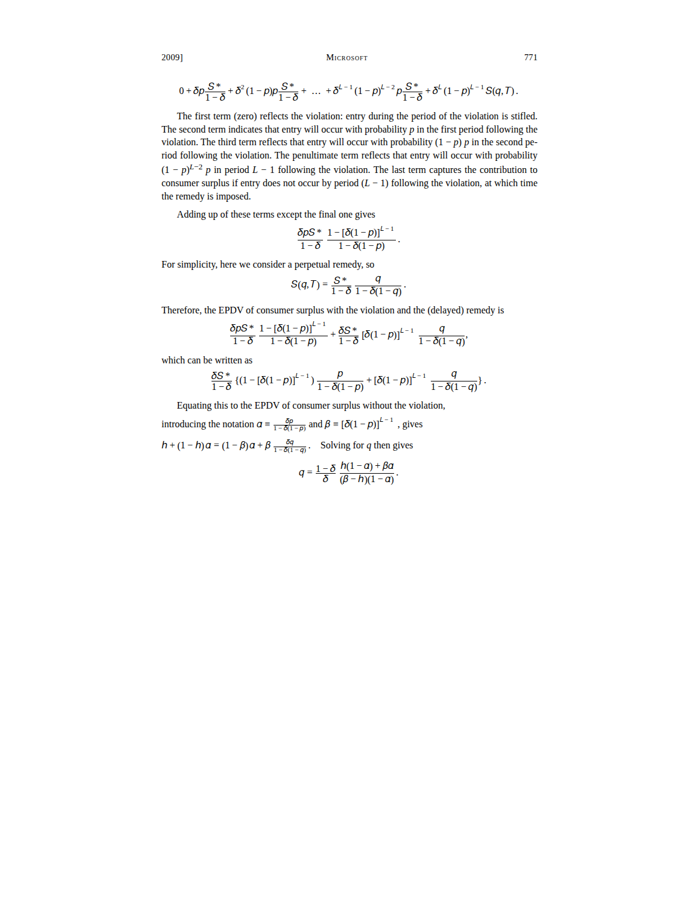2009] Microsoft 771
0 + δ p S* 1−δ + δ2 (1−p) p S* 1−δ +…+ δL−1 (1−p) L−2 p S* 1−δ + δL (1−p) L−1 S(q,T) .
The first term (zero) reflects the violation: entry during the period of the violation is stifled. The second term indicates that entry will occur with probability p in the first period following the violation. The third term reflects that entry will occur with probability (1 − p) p in the second period following the violation. The penultimate term reflects that entry will occur with probability (1 − p)L−2 p in period L − 1 following the violation. The last term captures the contribution to consumer surplus if entry does not occur by period (L − 1) following the violation, at which time the remedy is imposed.
Adding up of these terms except the final one gives
δpS* 1−δ 1− [δ(1−p)] L−1 1−δ(1−p) .
For simplicity, here we consider a perpetual remedy, so
S(q,T) = S* 1−δ q 1−δ(1−q) .
Therefore, the EPDV of consumer surplus with the violation and the (delayed) remedy is
δpS* 1−δ 1− [δ(1−p)] L−1 1−δ(1−p) + δS* 1−δ [δ(1−p)] L−1 q 1−δ(1−q) ,
which can be written as
δS* 1−δ { (1− [δ(1−p)] L−1 ) p 1−δ(1−p) + [δ(1−p)] L−1 q 1−δ(1−q) } .
Equating this to the EPDV of consumer surplus without the violation,
introducing the notation α≡ δp 1−δ(1−p) and β≡ [δ(1−p)] L−1 , gives
h+(1−h) α = (1−β) α +β δq 1−δ(1−q) . Solving for q then gives
q= 1−δ δ h(1−α) +βα (β−h) (1−α) .